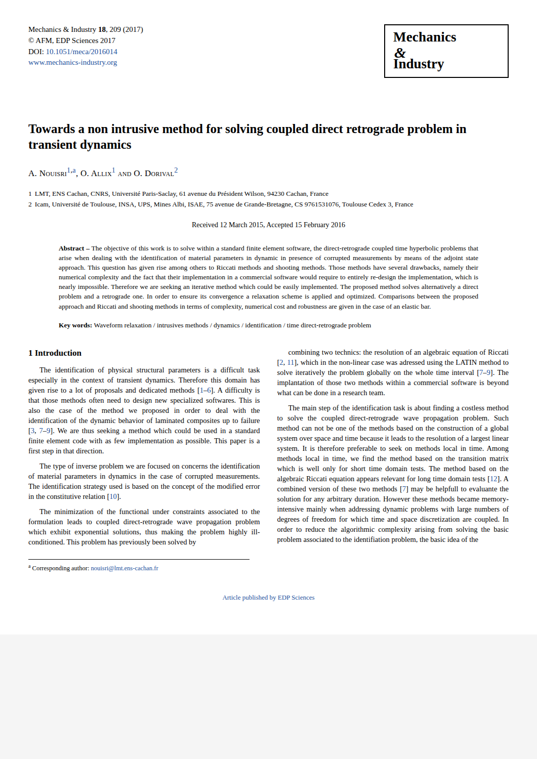Mechanics & Industry 18, 209 (2017)
© AFM, EDP Sciences 2017
DOI: 10.1051/meca/2016014
www.mechanics-industry.org
Mechanics & Industry
Towards a non intrusive method for solving coupled direct retrograde problem in transient dynamics
A. Nouisri1,a, O. Allix1 and O. Dorival2
1 LMT, ENS Cachan, CNRS, Université Paris-Saclay, 61 avenue du Président Wilson, 94230 Cachan, France
2 Icam, Université de Toulouse, INSA, UPS, Mines Albi, ISAE, 75 avenue de Grande-Bretagne, CS 9761531076, Toulouse Cedex 3, France
Received 12 March 2015, Accepted 15 February 2016
Abstract – The objective of this work is to solve within a standard finite element software, the direct-retrograde coupled time hyperbolic problems that arise when dealing with the identification of material parameters in dynamic in presence of corrupted measurements by means of the adjoint state approach. This question has given rise among others to Riccati methods and shooting methods. Those methods have several drawbacks, namely their numerical complexity and the fact that their implementation in a commercial software would require to entirely re-design the implementation, which is nearly impossible. Therefore we are seeking an iterative method which could be easily implemented. The proposed method solves alternatively a direct problem and a retrograde one. In order to ensure its convergence a relaxation scheme is applied and optimized. Comparisons between the proposed approach and Riccati and shooting methods in terms of complexity, numerical cost and robustness are given in the case of an elastic bar.
Key words: Waveform relaxation / intrusives methods / dynamics / identification / time direct-retrograde problem
1 Introduction
The identification of physical structural parameters is a difficult task especially in the context of transient dynamics. Therefore this domain has given rise to a lot of proposals and dedicated methods [1–6]. A difficulty is that those methods often need to design new specialized softwares. This is also the case of the method we proposed in order to deal with the identification of the dynamic behavior of laminated composites up to failure [3, 7–9]. We are thus seeking a method which could be used in a standard finite element code with as few implementation as possible. This paper is a first step in that direction.
The type of inverse problem we are focused on concerns the identification of material parameters in dynamics in the case of corrupted measurements. The identification strategy used is based on the concept of the modified error in the constitutive relation [10].
The minimization of the functional under constraints associated to the formulation leads to coupled direct-retrograde wave propagation problem which exhibit exponential solutions, thus making the problem highly ill-conditioned. This problem has previously been solved by
combining two technics: the resolution of an algebraic equation of Riccati [2, 11], which in the non-linear case was adressed using the LATIN method to solve iteratively the problem globally on the whole time interval [7–9]. The implantation of those two methods within a commercial software is beyond what can be done in a research team.
The main step of the identification task is about finding a costless method to solve the coupled direct-retrograde wave propagation problem. Such method can not be one of the methods based on the construction of a global system over space and time because it leads to the resolution of a largest linear system. It is therefore preferable to seek on methods local in time. Among methods local in time, we find the method based on the transition matrix which is well only for short time domain tests. The method based on the algebraic Riccati equation appears relevant for long time domain tests [12]. A combined version of these two methods [7] may be helpfull to evaluante the solution for any arbitrary duration. However these methods became memory-intensive mainly when addressing dynamic problems with large numbers of degrees of freedom for which time and space discretization are coupled. In order to reduce the algorithmic complexity arising from solving the basic problem associated to the identifiation problem, the basic idea of the
a Corresponding author: nouisri@lmt.ens-cachan.fr
Article published by EDP Sciences